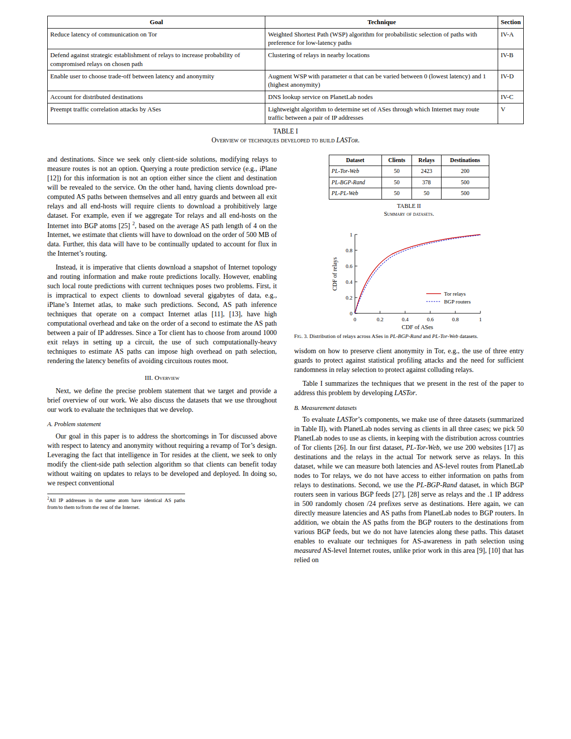| Goal | Technique | Section |
| --- | --- | --- |
| Reduce latency of communication on Tor | Weighted Shortest Path (WSP) algorithm for probabilistic selection of paths with preference for low-latency paths | IV-A |
| Defend against strategic establishment of relays to increase probability of compromised relays on chosen path | Clustering of relays in nearby locations | IV-B |
| Enable user to choose trade-off between latency and anonymity | Augment WSP with parameter α that can be varied between 0 (lowest latency) and 1 (highest anonymity) | IV-D |
| Account for distributed destinations | DNS lookup service on PlanetLab nodes | IV-C |
| Preempt traffic correlation attacks by ASes | Lightweight algorithm to determine set of ASes through which Internet may route traffic between a pair of IP addresses | V |
TABLE I Overview of techniques developed to build LASTor.
and destinations. Since we seek only client-side solutions, modifying relays to measure routes is not an option. Querying a route prediction service (e.g., iPlane [12]) for this information is not an option either since the client and destination will be revealed to the service. On the other hand, having clients download pre-computed AS paths between themselves and all entry guards and between all exit relays and all end-hosts will require clients to download a prohibitively large dataset. For example, even if we aggregate Tor relays and all end-hosts on the Internet into BGP atoms [25] 2, based on the average AS path length of 4 on the Internet, we estimate that clients will have to download on the order of 500 MB of data. Further, this data will have to be continually updated to account for flux in the Internet’s routing.
Instead, it is imperative that clients download a snapshot of Internet topology and routing information and make route predictions locally. However, enabling such local route predictions with current techniques poses two problems. First, it is impractical to expect clients to download several gigabytes of data, e.g., iPlane’s Internet atlas, to make such predictions. Second, AS path inference techniques that operate on a compact Internet atlas [11], [13], have high computational overhead and take on the order of a second to estimate the AS path between a pair of IP addresses. Since a Tor client has to choose from around 1000 exit relays in setting up a circuit, the use of such computationally-heavy techniques to estimate AS paths can impose high overhead on path selection, rendering the latency benefits of avoiding circuitous routes moot.
III. Overview
Next, we define the precise problem statement that we target and provide a brief overview of our work. We also discuss the datasets that we use throughout our work to evaluate the techniques that we develop.
A. Problem statement
Our goal in this paper is to address the shortcomings in Tor discussed above with respect to latency and anonymity without requiring a revamp of Tor’s design. Leveraging the fact that intelligence in Tor resides at the client, we seek to only modify the client-side path selection algorithm so that clients can benefit today without waiting on updates to relays to be developed and deployed. In doing so, we respect conventional
2All IP addresses in the same atom have identical AS paths from/to them to/from the rest of the Internet.
| Dataset | Clients | Relays | Destinations |
| --- | --- | --- | --- |
| PL-Tor-Web | 50 | 2423 | 200 |
| PL-BGP-Rand | 50 | 378 | 500 |
| PL-PL-Web | 50 | 50 | 500 |
TABLE II Summary of datasets.
0 0.2 0.4 0.6 0.8 1 0 0.2 0.4 0.6 0.8 1 CDF of ASes CDF of relays Tor relays BGP routers
Fig. 3. Distribution of relays across ASes in PL-BGP-Rand and PL-Tor-Web datasets.
wisdom on how to preserve client anonymity in Tor, e.g., the use of three entry guards to protect against statistical profiling attacks and the need for sufficient randomness in relay selection to protect against colluding relays.
Table I summarizes the techniques that we present in the rest of the paper to address this problem by developing LASTor.
B. Measurement datasets
To evaluate LASTor’s components, we make use of three datasets (summarized in Table II), with PlanetLab nodes serving as clients in all three cases; we pick 50 PlanetLab nodes to use as clients, in keeping with the distribution across countries of Tor clients [26]. In our first dataset, PL-Tor-Web, we use 200 websites [17] as destinations and the relays in the actual Tor network serve as relays. In this dataset, while we can measure both latencies and AS-level routes from PlanetLab nodes to Tor relays, we do not have access to either information on paths from relays to destinations. Second, we use the PL-BGP-Rand dataset, in which BGP routers seen in various BGP feeds [27], [28] serve as relays and the .1 IP address in 500 randomly chosen /24 prefixes serve as destinations. Here again, we can directly measure latencies and AS paths from PlanetLab nodes to BGP routers. In addition, we obtain the AS paths from the BGP routers to the destinations from various BGP feeds, but we do not have latencies along these paths. This dataset enables to evaluate our techniques for AS-awareness in path selection using measured AS-level Internet routes, unlike prior work in this area [9], [10] that has relied on